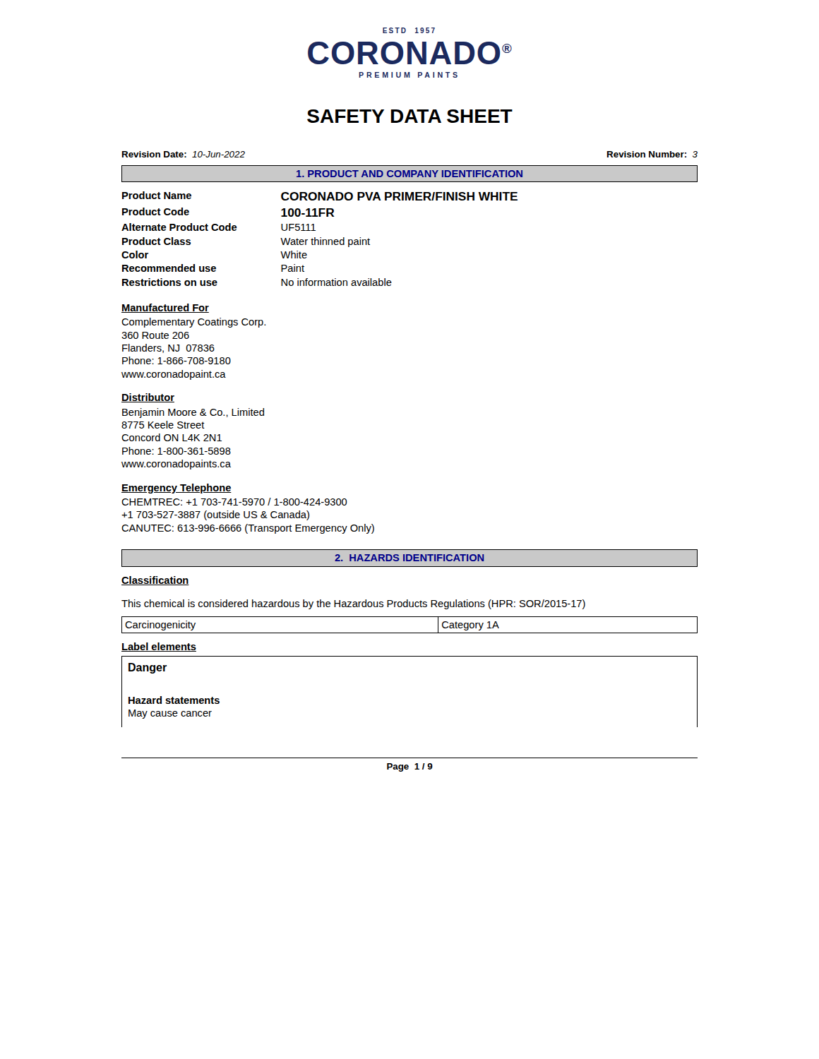ESTD 1957
CORONADO®
PREMIUM PAINTS
SAFETY DATA SHEET
Revision Date: 10-Jun-2022 Revision Number: 3
1. PRODUCT AND COMPANY IDENTIFICATION
| Product Name | CORONADO PVA PRIMER/FINISH WHITE |
| Product Code | 100-11FR |
| Alternate Product Code | UF5111 |
| Product Class | Water thinned paint |
| Color | White |
| Recommended use | Paint |
| Restrictions on use | No information available |
Manufactured For
Complementary Coatings Corp.
360 Route 206
Flanders, NJ 07836
Phone: 1-866-708-9180
www.coronadopaint.ca
Distributor
Benjamin Moore & Co., Limited
8775 Keele Street
Concord ON L4K 2N1
Phone: 1-800-361-5898
www.coronadopaints.ca
Emergency Telephone
CHEMTREC: +1 703-741-5970 / 1-800-424-9300
+1 703-527-3887 (outside US & Canada)
CANUTEC: 613-996-6666 (Transport Emergency Only)
2. HAZARDS IDENTIFICATION
Classification
This chemical is considered hazardous by the Hazardous Products Regulations (HPR: SOR/2015-17)
| Carcinogenicity | Category 1A |
Label elements
Danger
Hazard statements
May cause cancer
Page 1 / 9